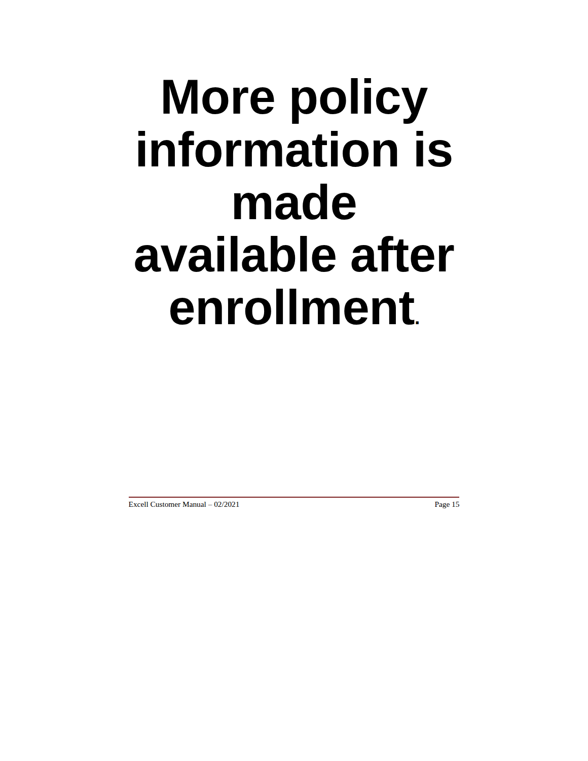More policy information is made available after enrollment.
Excell Customer Manual – 02/2021 Page 15